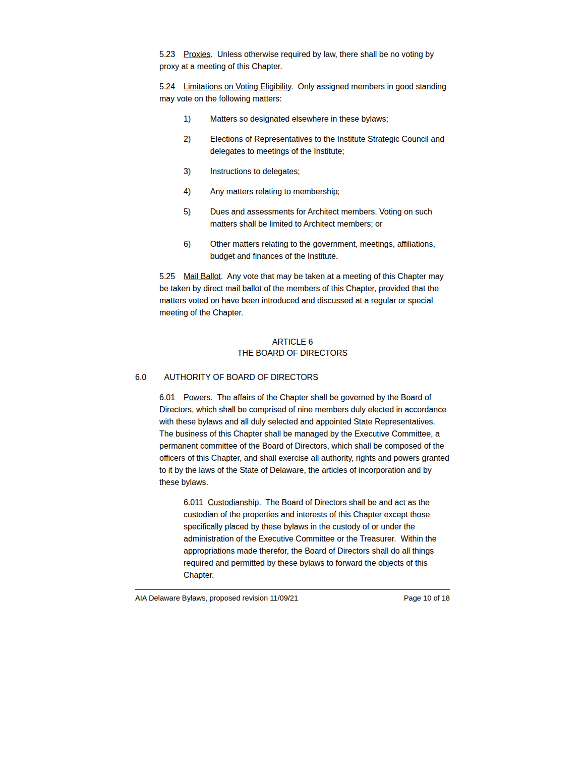5.23 Proxies. Unless otherwise required by law, there shall be no voting by proxy at a meeting of this Chapter.
5.24 Limitations on Voting Eligibility. Only assigned members in good standing may vote on the following matters:
1)
Matters so designated elsewhere in these bylaws;
2)
Elections of Representatives to the Institute Strategic Council and delegates to meetings of the Institute;
3)
Instructions to delegates;
4)
Any matters relating to membership;
5)
Dues and assessments for Architect members. Voting on such matters shall be limited to Architect members; or
6)
Other matters relating to the government, meetings, affiliations, budget and finances of the Institute.
5.25 Mail Ballot. Any vote that may be taken at a meeting of this Chapter may be taken by direct mail ballot of the members of this Chapter, provided that the matters voted on have been introduced and discussed at a regular or special meeting of the Chapter.
ARTICLE 6
THE BOARD OF DIRECTORS
6.0 AUTHORITY OF BOARD OF DIRECTORS
6.01 Powers. The affairs of the Chapter shall be governed by the Board of Directors, which shall be comprised of nine members duly elected in accordance with these bylaws and all duly selected and appointed State Representatives. The business of this Chapter shall be managed by the Executive Committee, a permanent committee of the Board of Directors, which shall be composed of the officers of this Chapter, and shall exercise all authority, rights and powers granted to it by the laws of the State of Delaware, the articles of incorporation and by these bylaws.
6.011 Custodianship. The Board of Directors shall be and act as the custodian of the properties and interests of this Chapter except those specifically placed by these bylaws in the custody of or under the administration of the Executive Committee or the Treasurer. Within the appropriations made therefor, the Board of Directors shall do all things required and permitted by these bylaws to forward the objects of this Chapter.
AIA Delaware Bylaws, proposed revision 11/09/21 Page 10 of 18